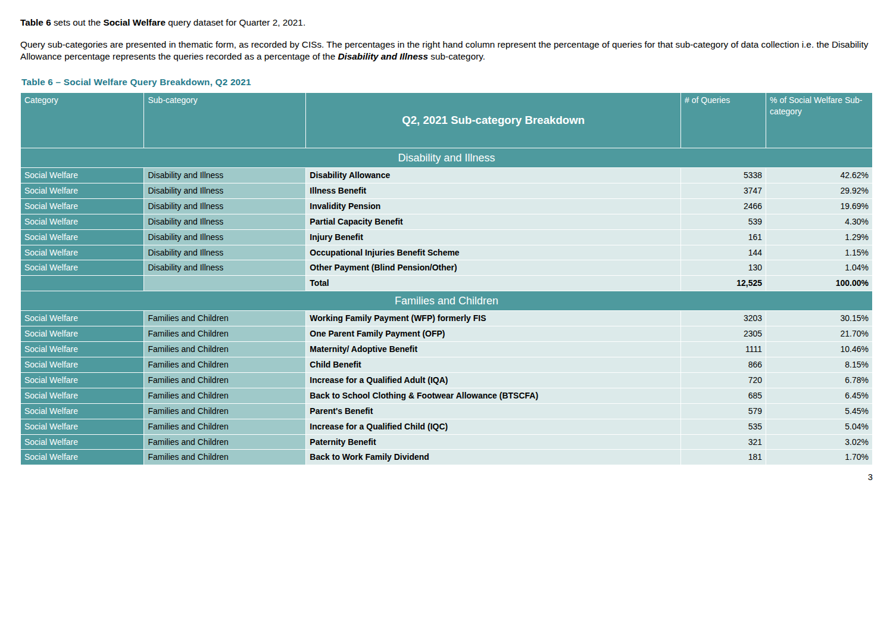Table 6 sets out the Social Welfare query dataset for Quarter 2, 2021.
Query sub-categories are presented in thematic form, as recorded by CISs. The percentages in the right hand column represent the percentage of queries for that sub-category of data collection i.e. the Disability Allowance percentage represents the queries recorded as a percentage of the Disability and Illness sub-category.
Table 6 – Social Welfare Query Breakdown, Q2 2021
| Category | Sub-category | Q2, 2021 Sub-category Breakdown | # of Queries | % of Social Welfare Sub-category |
| --- | --- | --- | --- | --- |
| Disability and Illness |
| Social Welfare | Disability and Illness | Disability Allowance | 5338 | 42.62% |
| Social Welfare | Disability and Illness | Illness Benefit | 3747 | 29.92% |
| Social Welfare | Disability and Illness | Invalidity Pension | 2466 | 19.69% |
| Social Welfare | Disability and Illness | Partial Capacity Benefit | 539 | 4.30% |
| Social Welfare | Disability and Illness | Injury Benefit | 161 | 1.29% |
| Social Welfare | Disability and Illness | Occupational Injuries Benefit Scheme | 144 | 1.15% |
| Social Welfare | Disability and Illness | Other Payment (Blind Pension/Other) | 130 | 1.04% |
| | | Total | 12,525 | 100.00% |
| Families and Children |
| Social Welfare | Families and Children | Working Family Payment (WFP) formerly FIS | 3203 | 30.15% |
| Social Welfare | Families and Children | One Parent Family Payment (OFP) | 2305 | 21.70% |
| Social Welfare | Families and Children | Maternity/ Adoptive Benefit | 1111 | 10.46% |
| Social Welfare | Families and Children | Child Benefit | 866 | 8.15% |
| Social Welfare | Families and Children | Increase for a Qualified Adult (IQA) | 720 | 6.78% |
| Social Welfare | Families and Children | Back to School Clothing & Footwear Allowance (BTSCFA) | 685 | 6.45% |
| Social Welfare | Families and Children | Parent's Benefit | 579 | 5.45% |
| Social Welfare | Families and Children | Increase for a Qualified Child (IQC) | 535 | 5.04% |
| Social Welfare | Families and Children | Paternity Benefit | 321 | 3.02% |
| Social Welfare | Families and Children | Back to Work Family Dividend | 181 | 1.70% |
3